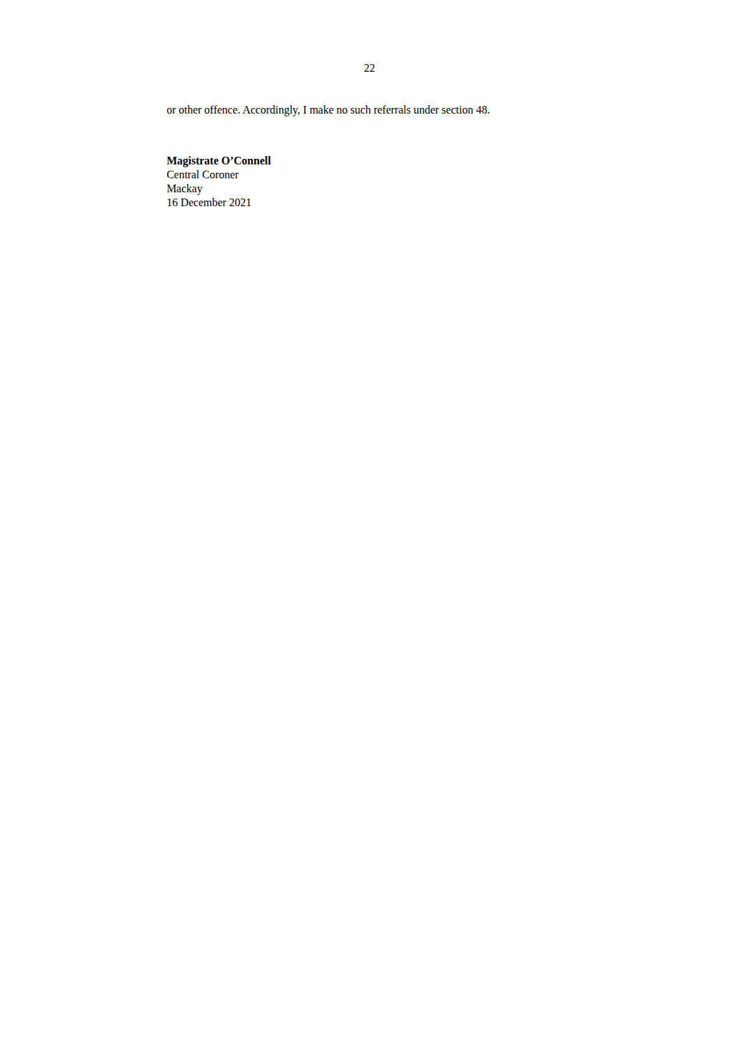22
or other offence. Accordingly, I make no such referrals under section 48.
Magistrate O’Connell
Central Coroner
Mackay
16 December 2021